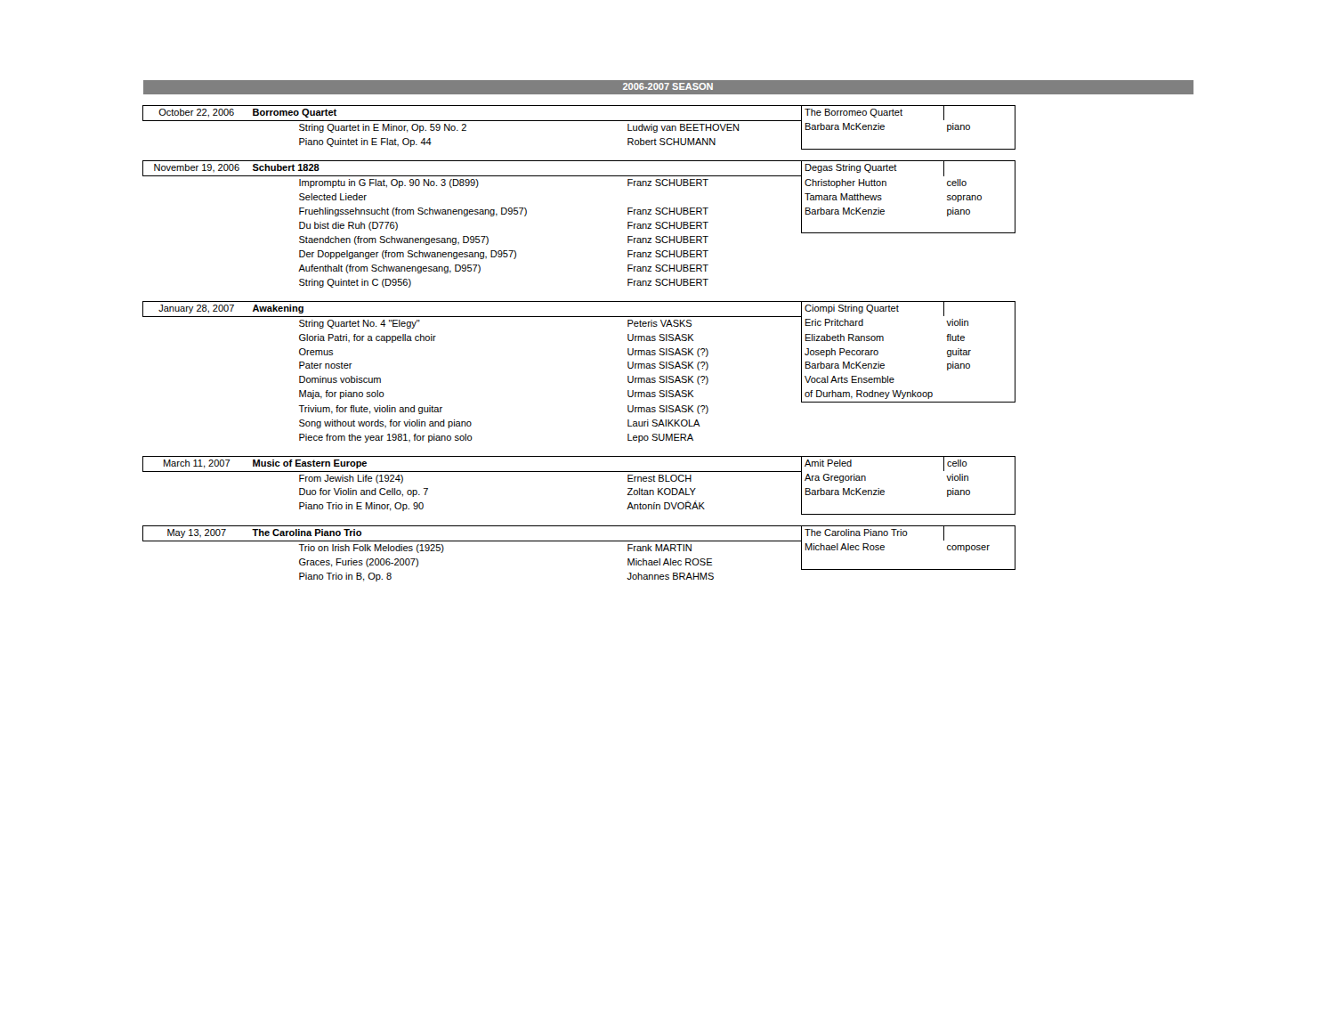| 2006-2007 SEASON |
| October 22, 2006 | Borromeo Quartet | | The Borromeo Quartet | | |
| | String Quartet in E Minor, Op. 59 No. 2 | Ludwig van BEETHOVEN | Barbara McKenzie | piano | |
| | Piano Quintet in E Flat, Op. 44 | Robert SCHUMANN | | | |
| November 19, 2006 | Schubert 1828 | | Degas String Quartet | | |
| | Impromptu in G Flat, Op. 90 No. 3 (D899) | Franz SCHUBERT | Christopher Hutton | cello | |
| | Selected Lieder | | Tamara Matthews | soprano | |
| | Fruehlingssehnsucht (from Schwanengesang, D957) | Franz SCHUBERT | Barbara McKenzie | piano | |
| | Du bist die Ruh (D776) | Franz SCHUBERT | | | |
| | Staendchen (from Schwanengesang, D957) | Franz SCHUBERT | | | |
| | Der Doppelganger (from Schwanengesang, D957) | Franz SCHUBERT | | | |
| | Aufenthalt (from Schwanengesang, D957) | Franz SCHUBERT | | | |
| | String Quintet in C (D956) | Franz SCHUBERT | | | |
| January 28, 2007 | Awakening | | Ciompi String Quartet | | |
| | String Quartet No. 4 "Elegy" | Peteris VASKS | Eric Pritchard | violin | |
| | Gloria Patri, for a cappella choir | Urmas SISASK | Elizabeth Ransom | flute | |
| | Oremus | Urmas SISASK (?) | Joseph Pecoraro | guitar | |
| | Pater noster | Urmas SISASK (?) | Barbara McKenzie | piano | |
| | Dominus vobiscum | Urmas SISASK (?) | Vocal Arts Ensemble | | |
| | Maja, for piano solo | Urmas SISASK | of Durham, Rodney Wynkoop | | |
| | Trivium, for flute, violin and guitar | Urmas SISASK (?) | | | |
| | Song without words, for violin and piano | Lauri SAIKKOLA | | | |
| | Piece from the year 1981, for piano solo | Lepo SUMERA | | | |
| March 11, 2007 | Music of Eastern Europe | | Amit Peled | cello | |
| | From Jewish Life (1924) | Ernest BLOCH | Ara Gregorian | violin | |
| | Duo for Violin and Cello, op. 7 | Zoltan KODALY | Barbara McKenzie | piano | |
| | Piano Trio in E Minor, Op. 90 | Antonín DVOŘÁK | | | |
| May 13, 2007 | The Carolina Piano Trio | | The Carolina Piano Trio | | |
| | Trio on Irish Folk Melodies (1925) | Frank MARTIN | Michael Alec Rose | composer | |
| | Graces, Furies (2006-2007) | Michael Alec ROSE | | | |
| | Piano Trio in B, Op. 8 | Johannes BRAHMS | | | |